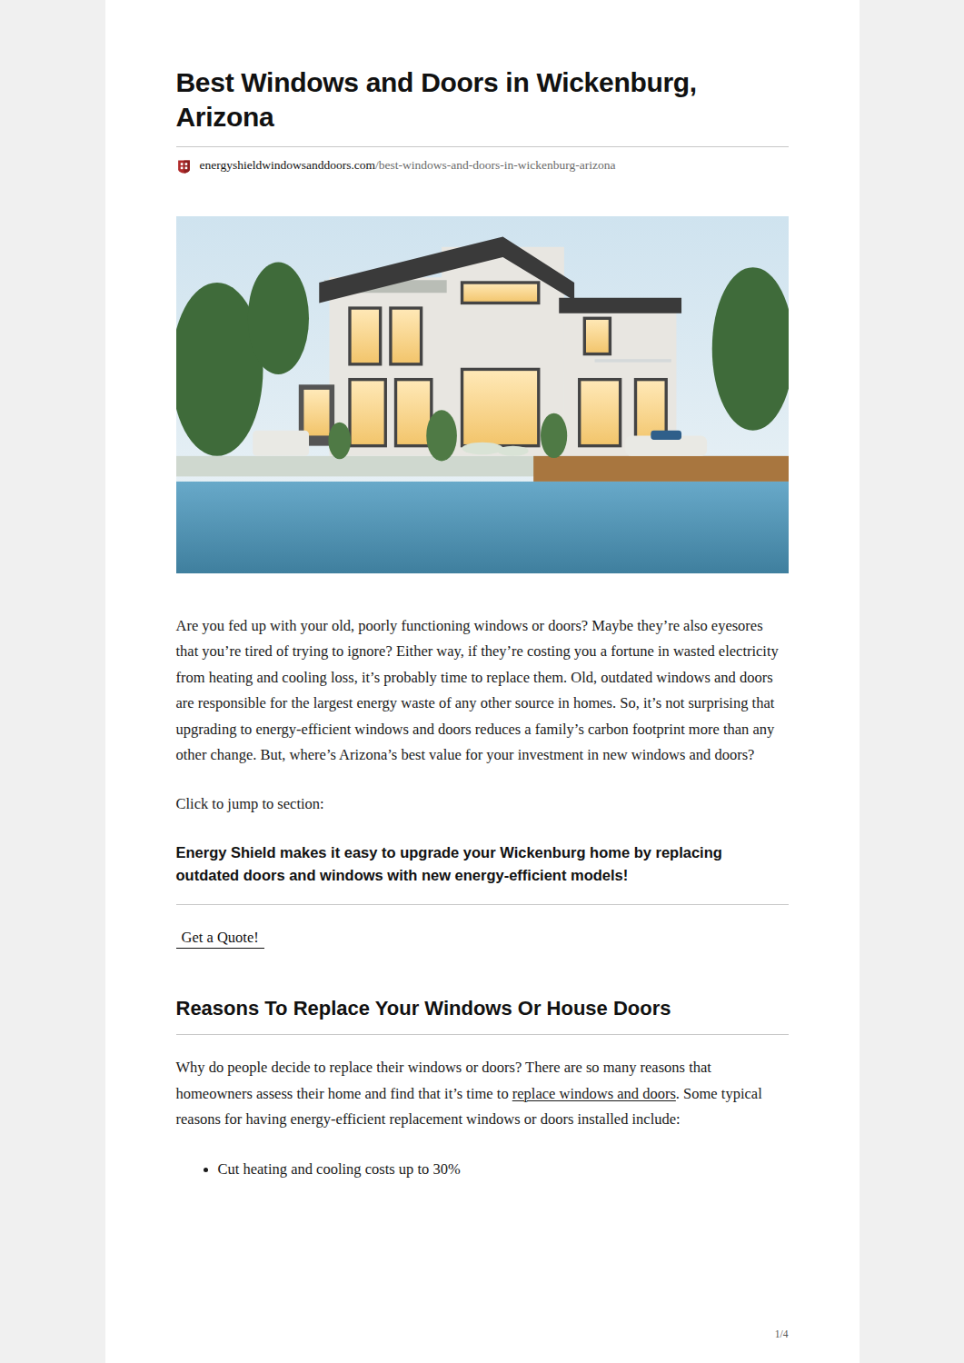Best Windows and Doors in Wickenburg, Arizona
energyshieldwindowsanddoors.com/best-windows-and-doors-in-wickenburg-arizona
Are you fed up with your old, poorly functioning windows or doors? Maybe they’re also eyesores that you’re tired of trying to ignore? Either way, if they’re costing you a fortune in wasted electricity from heating and cooling loss, it’s probably time to replace them. Old, outdated windows and doors are responsible for the largest energy waste of any other source in homes. So, it’s not surprising that upgrading to energy-efficient windows and doors reduces a family’s carbon footprint more than any other change. But, where’s Arizona’s best value for your investment in new windows and doors?
Click to jump to section:
Energy Shield makes it easy to upgrade your Wickenburg home by replacing outdated doors and windows with new energy-efficient models!
Get a Quote!
Reasons To Replace Your Windows Or House Doors
Why do people decide to replace their windows or doors? There are so many reasons that homeowners assess their home and find that it’s time to replace windows and doors. Some typical reasons for having energy-efficient replacement windows or doors installed include:
Cut heating and cooling costs up to 30%
1/4